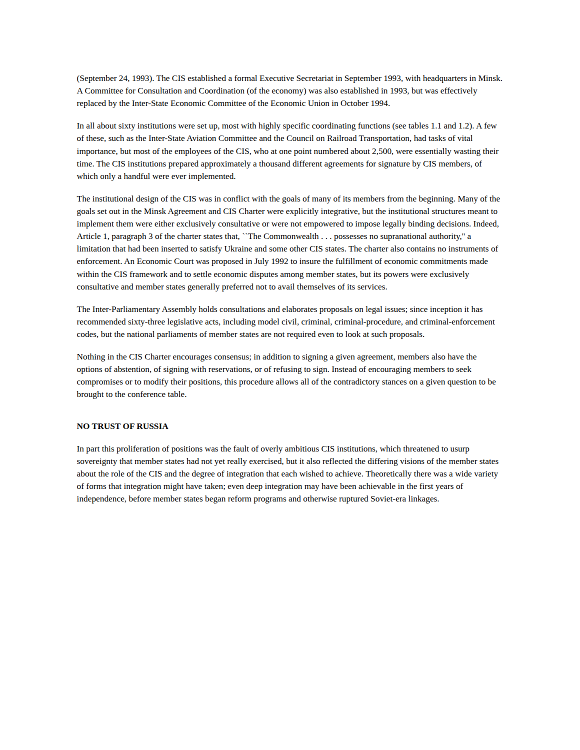(September 24, 1993). The CIS established a formal Executive Secretariat in September 1993, with headquarters in Minsk. A Committee for Consultation and Coordination (of the economy) was also established in 1993, but was effectively replaced by the Inter-State Economic Committee of the Economic Union in October 1994.
In all about sixty institutions were set up, most with highly specific coordinating functions (see tables 1.1 and 1.2). A few of these, such as the Inter-State Aviation Committee and the Council on Railroad Transportation, had tasks of vital importance, but most of the employees of the CIS, who at one point numbered about 2,500, were essentially wasting their time. The CIS institutions prepared approximately a thousand different agreements for signature by CIS members, of which only a handful were ever implemented.
The institutional design of the CIS was in conflict with the goals of many of its members from the beginning. Many of the goals set out in the Minsk Agreement and CIS Charter were explicitly integrative, but the institutional structures meant to implement them were either exclusively consultative or were not empowered to impose legally binding decisions. Indeed, Article 1, paragraph 3 of the charter states that, ``The Commonwealth . . . possesses no supranational authority,'' a limitation that had been inserted to satisfy Ukraine and some other CIS states. The charter also contains no instruments of enforcement. An Economic Court was proposed in July 1992 to insure the fulfillment of economic commitments made within the CIS framework and to settle economic disputes among member states, but its powers were exclusively consultative and member states generally preferred not to avail themselves of its services.
The Inter-Parliamentary Assembly holds consultations and elaborates proposals on legal issues; since inception it has recommended sixty-three legislative acts, including model civil, criminal, criminal-procedure, and criminal-enforcement codes, but the national parliaments of member states are not required even to look at such proposals.
Nothing in the CIS Charter encourages consensus; in addition to signing a given agreement, members also have the options of abstention, of signing with reservations, or of refusing to sign. Instead of encouraging members to seek compromises or to modify their positions, this procedure allows all of the contradictory stances on a given question to be brought to the conference table.
NO TRUST OF RUSSIA
In part this proliferation of positions was the fault of overly ambitious CIS institutions, which threatened to usurp sovereignty that member states had not yet really exercised, but it also reflected the differing visions of the member states about the role of the CIS and the degree of integration that each wished to achieve. Theoretically there was a wide variety of forms that integration might have taken; even deep integration may have been achievable in the first years of independence, before member states began reform programs and otherwise ruptured Soviet-era linkages.